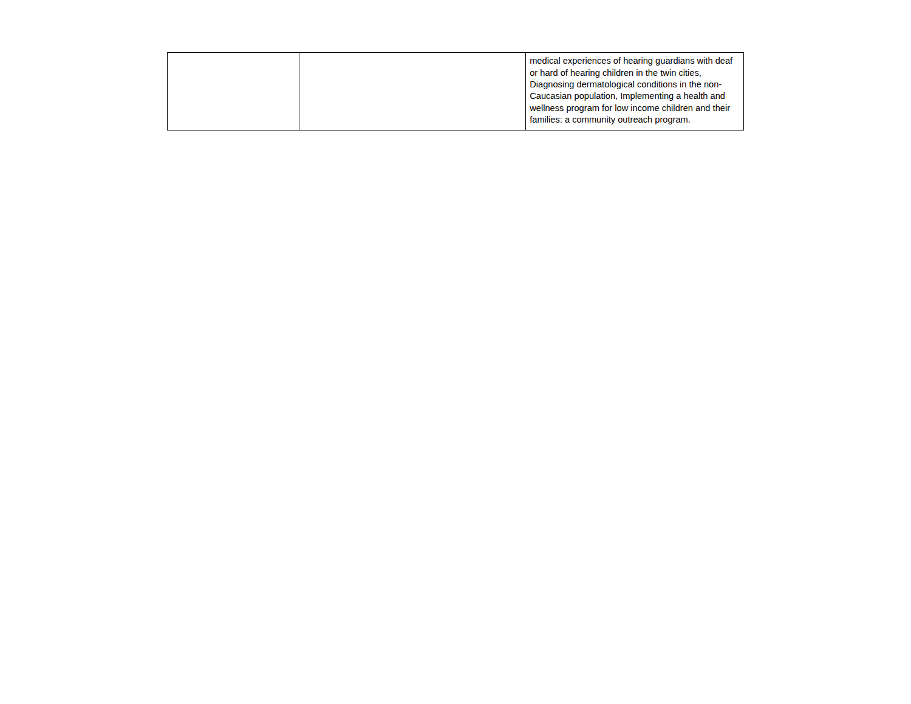| | | medical experiences of hearing guardians with deaf or hard of hearing children in the twin cities, Diagnosing dermatological conditions in the non-Caucasian population, Implementing a health and wellness program for low income children and their families: a community outreach program. |